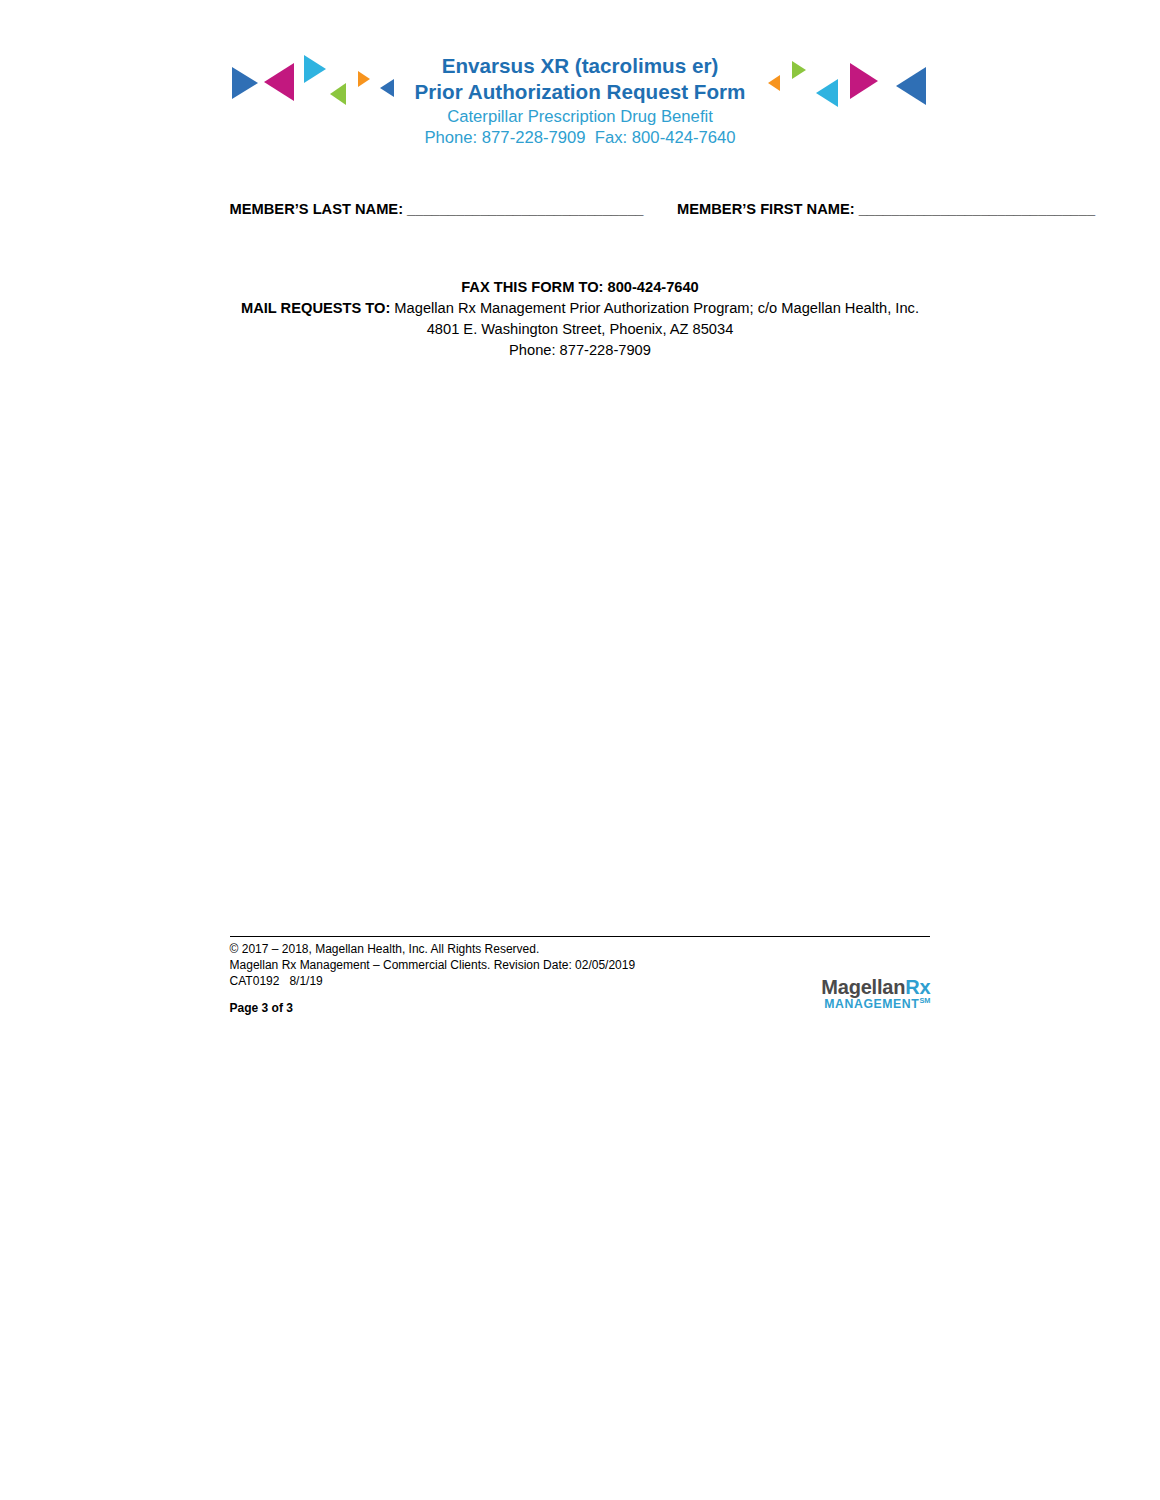Envarsus XR (tacrolimus er)
Prior Authorization Request Form
Caterpillar Prescription Drug Benefit
Phone: 877-228-7909 Fax: 800-424-7640
MEMBER’S LAST NAME: _____________________________
MEMBER’S FIRST NAME: _____________________________
FAX THIS FORM TO: 800-424-7640
MAIL REQUESTS TO: Magellan Rx Management Prior Authorization Program; c/o Magellan Health, Inc.
4801 E. Washington Street, Phoenix, AZ 85034
Phone: 877-228-7909
© 2017 – 2018, Magellan Health, Inc. All Rights Reserved.
Magellan Rx Management – Commercial Clients. Revision Date: 02/05/2019
CAT0192 8/1/19
Page 3 of 3
MagellanRx
MANAGEMENTSM